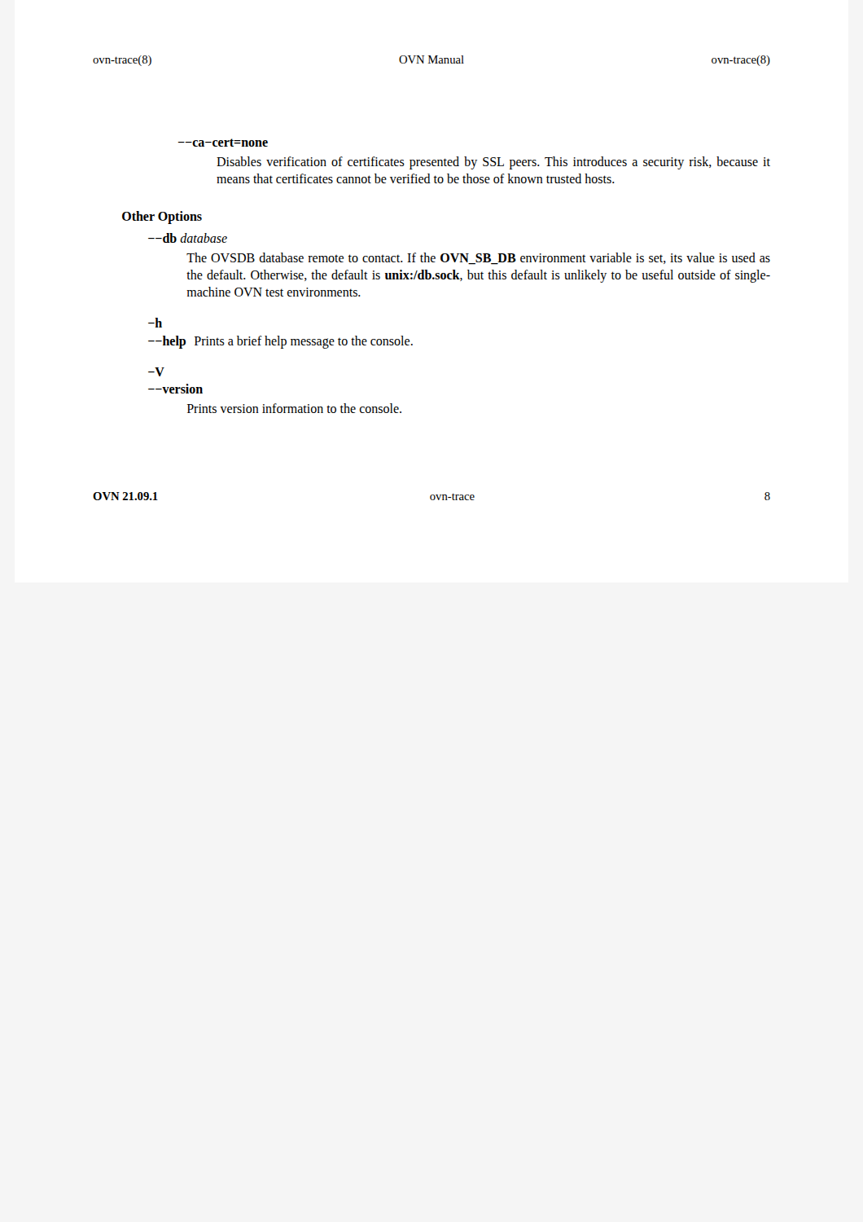ovn-trace(8) OVN Manual ovn-trace(8)
−−ca−cert=none
Disables verification of certificates presented by SSL peers. This introduces a security risk, because it means that certificates cannot be verified to be those of known trusted hosts.
Other Options
−−db database
The OVSDB database remote to contact. If the OVN_SB_DB environment variable is set, its value is used as the default. Otherwise, the default is unix:/db.sock, but this default is unlikely to be useful outside of single-machine OVN test environments.
−h
−−help Prints a brief help message to the console.
−V
−−version
Prints version information to the console.
OVN 21.09.1 ovn-trace 8